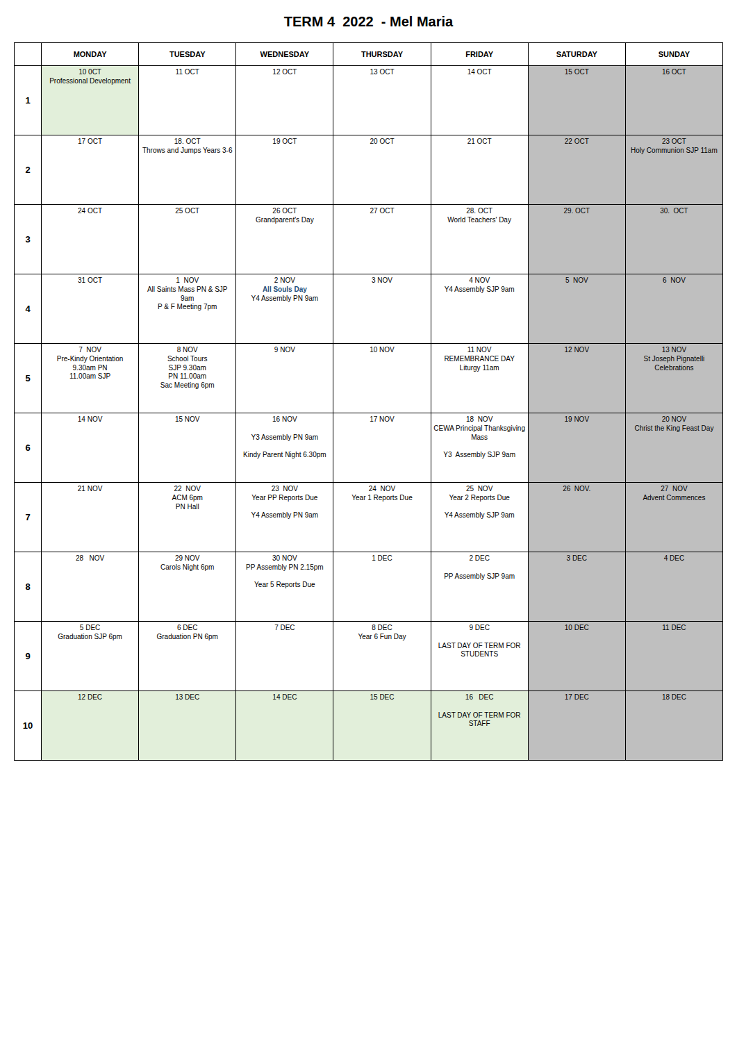TERM 4 2022 - Mel Maria
| | MONDAY | TUESDAY | WEDNESDAY | THURSDAY | FRIDAY | SATURDAY | SUNDAY |
| --- | --- | --- | --- | --- | --- | --- | --- |
| 1 | 10 0CT Professional Development | 11 OCT | 12 OCT | 13 OCT | 14 OCT | 15 OCT | 16 OCT |
| 2 | 17 OCT | 18. OCT Throws and Jumps Years 3-6 | 19 OCT | 20 OCT | 21 OCT | 22 OCT | 23 OCT Holy Communion SJP 11am |
| 3 | 24 OCT | 25 OCT | 26 OCT Grandparent's Day | 27 OCT | 28. OCT World Teachers' Day | 29. OCT | 30. OCT |
| 4 | 31 OCT | 1 NOV All Saints Mass PN & SJP 9am P & F Meeting 7pm | 2 NOV All Souls Day Y4 Assembly PN 9am | 3 NOV | 4 NOV Y4 Assembly SJP 9am | 5 NOV | 6 NOV |
| 5 | 7 NOV Pre-Kindy Orientation 9.30am PN 11.00am SJP | 8 NOV School Tours SJP 9.30am PN 11.00am Sac Meeting 6pm | 9 NOV | 10 NOV | 11 NOV REMEMBRANCE DAY Liturgy 11am | 12 NOV | 13 NOV St Joseph Pignatelli Celebrations |
| 6 | 14 NOV | 15 NOV | 16 NOV Y3 Assembly PN 9am Kindy Parent Night 6.30pm | 17 NOV | 18 NOV CEWA Principal Thanksgiving Mass Y3 Assembly SJP 9am | 19 NOV | 20 NOV Christ the King Feast Day |
| 7 | 21 NOV | 22 NOV ACM 6pm PN Hall | 23 NOV Year PP Reports Due Y4 Assembly PN 9am | 24 NOV Year 1 Reports Due | 25 NOV Year 2 Reports Due Y4 Assembly SJP 9am | 26 NOV. | 27 NOV Advent Commences |
| 8 | 28 NOV | 29 NOV Carols Night 6pm | 30 NOV PP Assembly PN 2.15pm Year 5 Reports Due | 1 DEC | 2 DEC PP Assembly SJP 9am | 3 DEC | 4 DEC |
| 9 | 5 DEC Graduation SJP 6pm | 6 DEC Graduation PN 6pm | 7 DEC | 8 DEC Year 6 Fun Day | 9 DEC LAST DAY OF TERM FOR STUDENTS | 10 DEC | 11 DEC |
| 10 | 12 DEC | 13 DEC | 14 DEC | 15 DEC | 16 DEC LAST DAY OF TERM FOR STAFF | 17 DEC | 18 DEC |